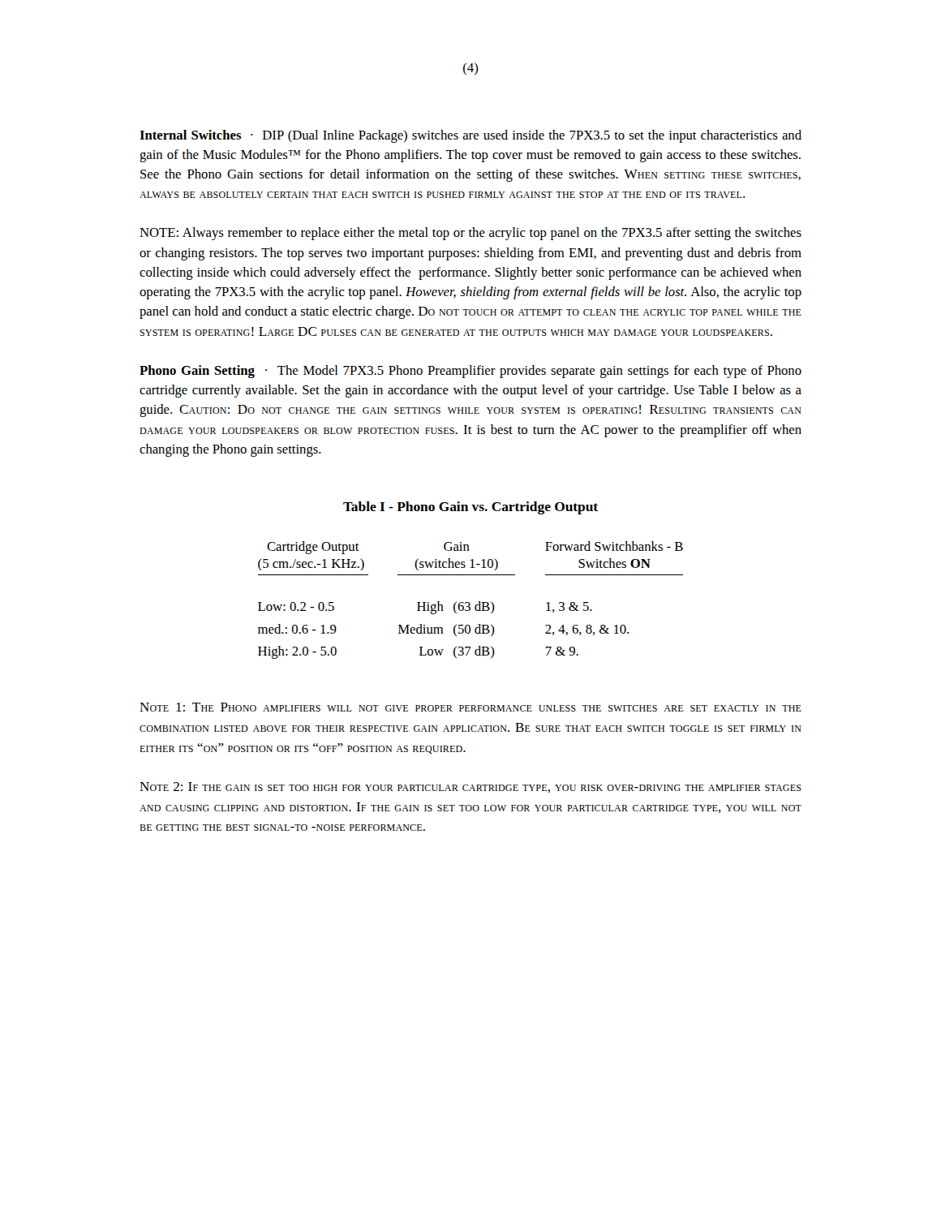(4)
Internal Switches · DIP (Dual Inline Package) switches are used inside the 7PX3.5 to set the input characteristics and gain of the Music Modules™ for the Phono amplifiers. The top cover must be removed to gain access to these switches. See the Phono Gain sections for detail information on the setting of these switches. When setting these switches, always be absolutely certain that each switch is pushed firmly against the stop at the end of its travel.
NOTE: Always remember to replace either the metal top or the acrylic top panel on the 7PX3.5 after setting the switches or changing resistors. The top serves two important purposes: shielding from EMI, and preventing dust and debris from collecting inside which could adversely effect the performance. Slightly better sonic performance can be achieved when operating the 7PX3.5 with the acrylic top panel. However, shielding from external fields will be lost. Also, the acrylic top panel can hold and conduct a static electric charge. Do not touch or attempt to clean the acrylic top panel while the system is operating! Large DC pulses can be generated at the outputs which may damage your loudspeakers.
Phono Gain Setting · The Model 7PX3.5 Phono Preamplifier provides separate gain settings for each type of Phono cartridge currently available. Set the gain in accordance with the output level of your cartridge. Use Table I below as a guide. Caution: Do not change the gain settings while your system is operating! Resulting transients can damage your loudspeakers or blow protection fuses. It is best to turn the AC power to the preamplifier off when changing the Phono gain settings.
Table I - Phono Gain vs. Cartridge Output
| Cartridge Output (5 cm./sec.-1 KHz.) | Gain (switches 1-10) | Forward Switchbanks - B Switches ON |
| --- | --- | --- |
| Low: 0.2 - 0.5 | High (63 dB) | 1, 3 & 5. |
| med.: 0.6 - 1.9 | Medium (50 dB) | 2, 4, 6, 8, & 10. |
| High: 2.0 - 5.0 | Low (37 dB) | 7 & 9. |
Note 1: The Phono amplifiers will not give proper performance unless the switches are set exactly in the combination listed above for their respective gain application. Be sure that each switch toggle is set firmly in either its “on” position or its “off” position as required.
Note 2: If the gain is set too high for your particular cartridge type, you risk over-driving the amplifier stages and causing clipping and distortion. If the gain is set too low for your particular cartridge type, you will not be getting the best signal-to -noise performance.